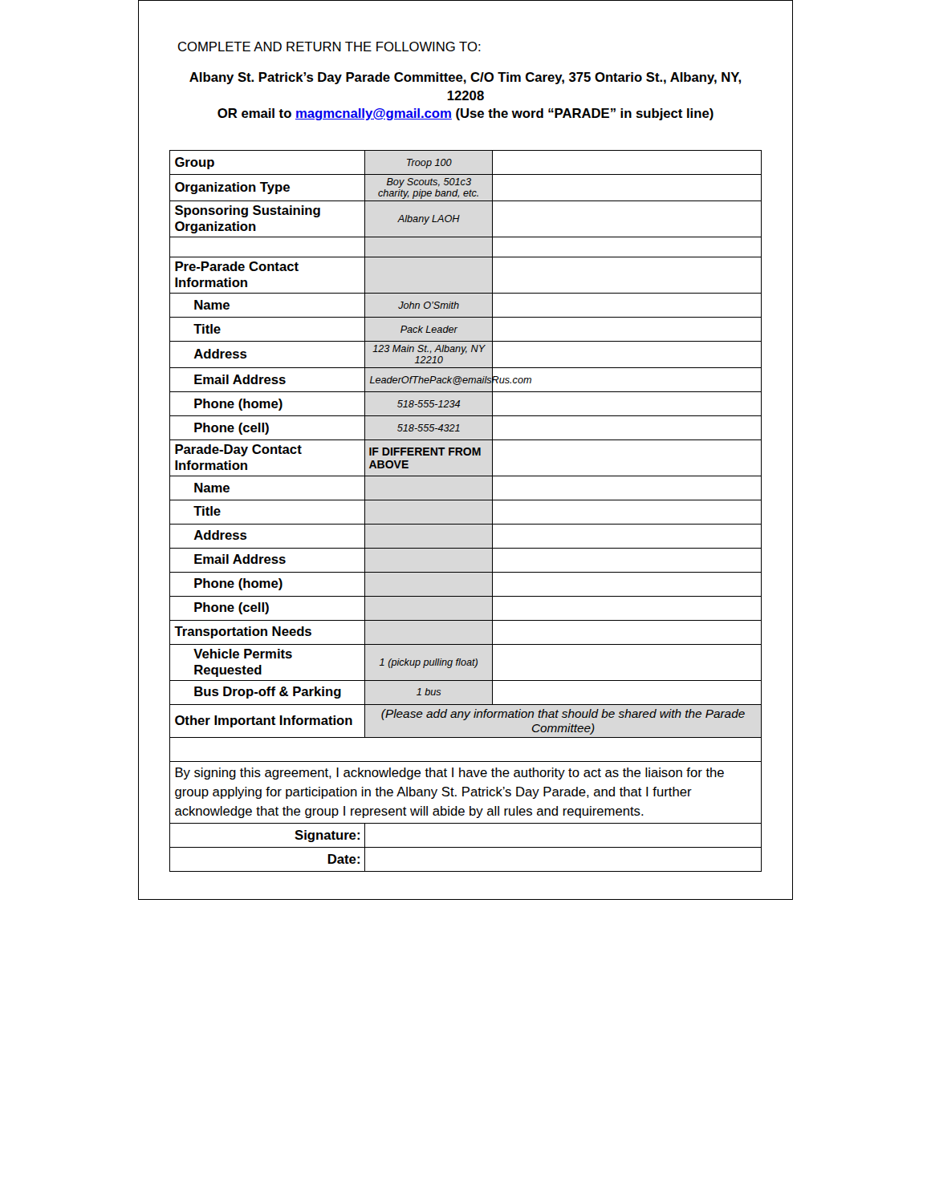COMPLETE AND RETURN THE FOLLOWING TO:
Albany St. Patrick’s Day Parade Committee, C/O Tim Carey, 375 Ontario St., Albany, NY, 12208
OR email to magmcnally@gmail.com (Use the word “PARADE” in subject line)
| Group | Troop 100 | |
| Organization Type | Boy Scouts, 501c3 charity, pipe band, etc. | |
| Sponsoring Sustaining Organization | Albany LAOH | |
| Pre-Parade Contact Information | | |
| Name | John O’Smith | |
| Title | Pack Leader | |
| Address | 123 Main St., Albany, NY 12210 | |
| Email Address | LeaderOfThePack@emailsRus.com | |
| Phone (home) | 518-555-1234 | |
| Phone (cell) | 518-555-4321 | |
| Parade-Day Contact Information | IF DIFFERENT FROM ABOVE | |
| Name | | |
| Title | | |
| Address | | |
| Email Address | | |
| Phone (home) | | |
| Phone (cell) | | |
| Transportation Needs | | |
| Vehicle Permits Requested | 1 (pickup pulling float) | |
| Bus Drop-off & Parking | 1 bus | |
| Other Important Information | (Please add any information that should be shared with the Parade Committee) |
| By signing this agreement, I acknowledge that I have the authority to act as the liaison for the group applying for participation in the Albany St. Patrick’s Day Parade, and that I further acknowledge that the group I represent will abide by all rules and requirements. |
| Signature: | |
| Date: | |